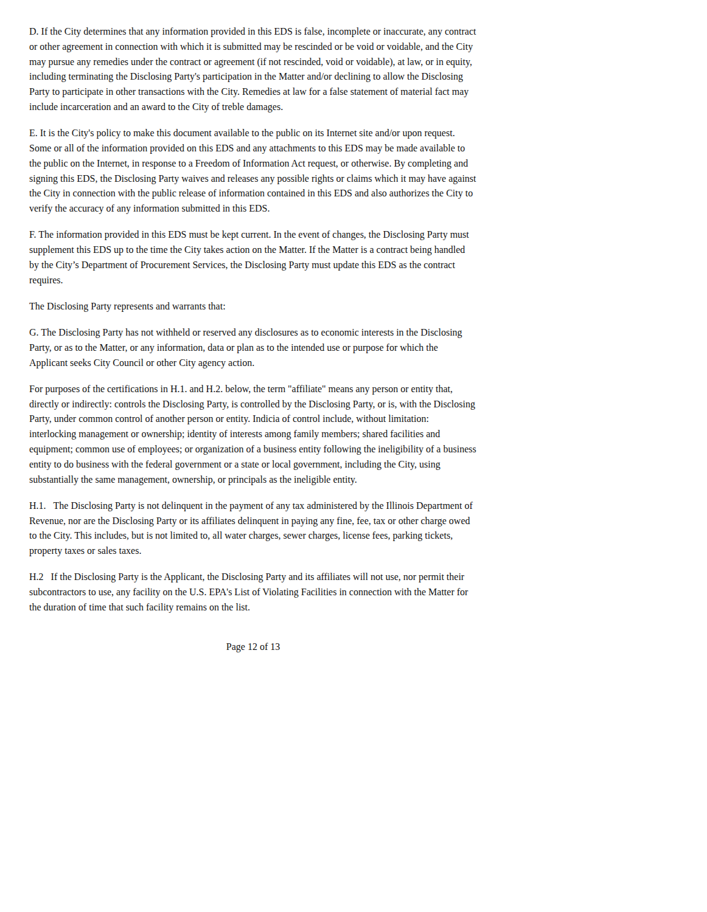D. If the City determines that any information provided in this EDS is false, incomplete or inaccurate, any contract or other agreement in connection with which it is submitted may be rescinded or be void or voidable, and the City may pursue any remedies under the contract or agreement (if not rescinded, void or voidable), at law, or in equity, including terminating the Disclosing Party's participation in the Matter and/or declining to allow the Disclosing Party to participate in other transactions with the City. Remedies at law for a false statement of material fact may include incarceration and an award to the City of treble damages.
E. It is the City's policy to make this document available to the public on its Internet site and/or upon request. Some or all of the information provided on this EDS and any attachments to this EDS may be made available to the public on the Internet, in response to a Freedom of Information Act request, or otherwise. By completing and signing this EDS, the Disclosing Party waives and releases any possible rights or claims which it may have against the City in connection with the public release of information contained in this EDS and also authorizes the City to verify the accuracy of any information submitted in this EDS.
F. The information provided in this EDS must be kept current. In the event of changes, the Disclosing Party must supplement this EDS up to the time the City takes action on the Matter. If the Matter is a contract being handled by the City’s Department of Procurement Services, the Disclosing Party must update this EDS as the contract requires.
The Disclosing Party represents and warrants that:
G. The Disclosing Party has not withheld or reserved any disclosures as to economic interests in the Disclosing Party, or as to the Matter, or any information, data or plan as to the intended use or purpose for which the Applicant seeks City Council or other City agency action.
For purposes of the certifications in H.1. and H.2. below, the term "affiliate" means any person or entity that, directly or indirectly: controls the Disclosing Party, is controlled by the Disclosing Party, or is, with the Disclosing Party, under common control of another person or entity. Indicia of control include, without limitation: interlocking management or ownership; identity of interests among family members; shared facilities and equipment; common use of employees; or organization of a business entity following the ineligibility of a business entity to do business with the federal government or a state or local government, including the City, using substantially the same management, ownership, or principals as the ineligible entity.
H.1. The Disclosing Party is not delinquent in the payment of any tax administered by the Illinois Department of Revenue, nor are the Disclosing Party or its affiliates delinquent in paying any fine, fee, tax or other charge owed to the City. This includes, but is not limited to, all water charges, sewer charges, license fees, parking tickets, property taxes or sales taxes.
H.2 If the Disclosing Party is the Applicant, the Disclosing Party and its affiliates will not use, nor permit their subcontractors to use, any facility on the U.S. EPA's List of Violating Facilities in connection with the Matter for the duration of time that such facility remains on the list.
Page 12 of 13